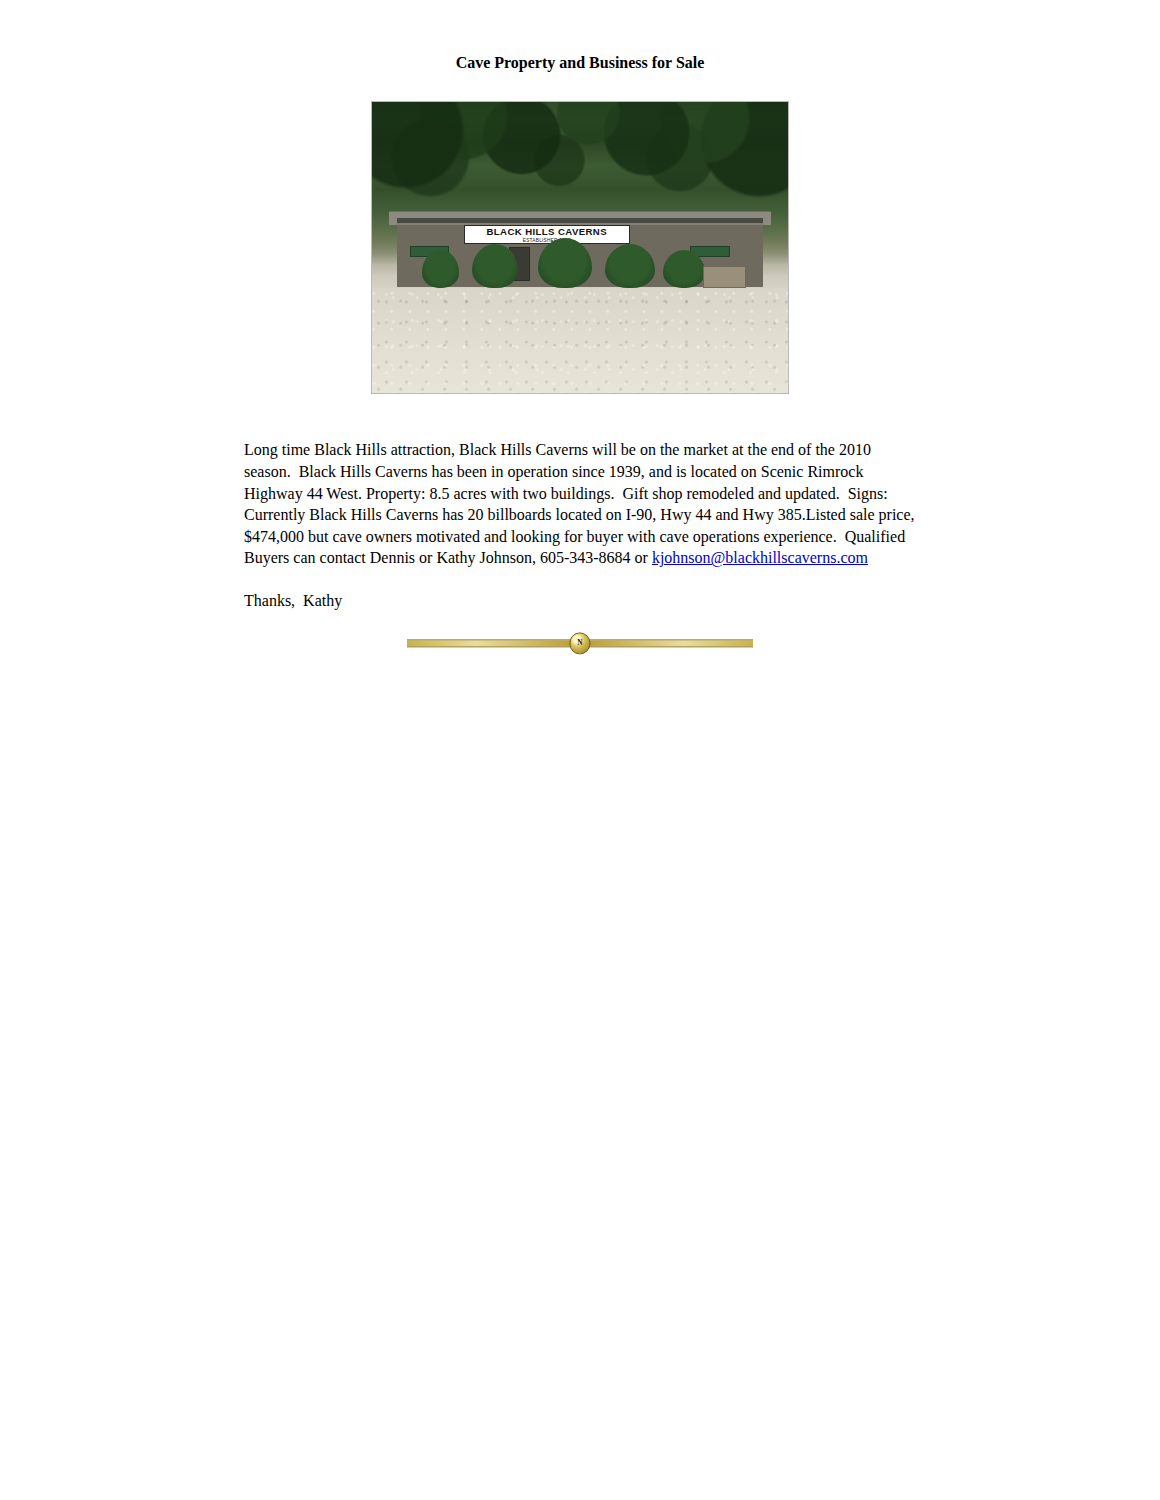Cave Property and Business for Sale
BLACK HILLS CAVERNSESTABLISHED 1939
Long time Black Hills attraction, Black Hills Caverns will be on the market at the end of the 2010 season. Black Hills Caverns has been in operation since 1939, and is located on Scenic Rimrock Highway 44 West. Property: 8.5 acres with two buildings. Gift shop remodeled and updated. Signs: Currently Black Hills Caverns has 20 billboards located on I-90, Hwy 44 and Hwy 385.Listed sale price, $474,000 but cave owners motivated and looking for buyer with cave operations experience. Qualified Buyers can contact Dennis or Kathy Johnson, 605-343-8684 or kjohnson@blackhillscaverns.com
Thanks, Kathy
N